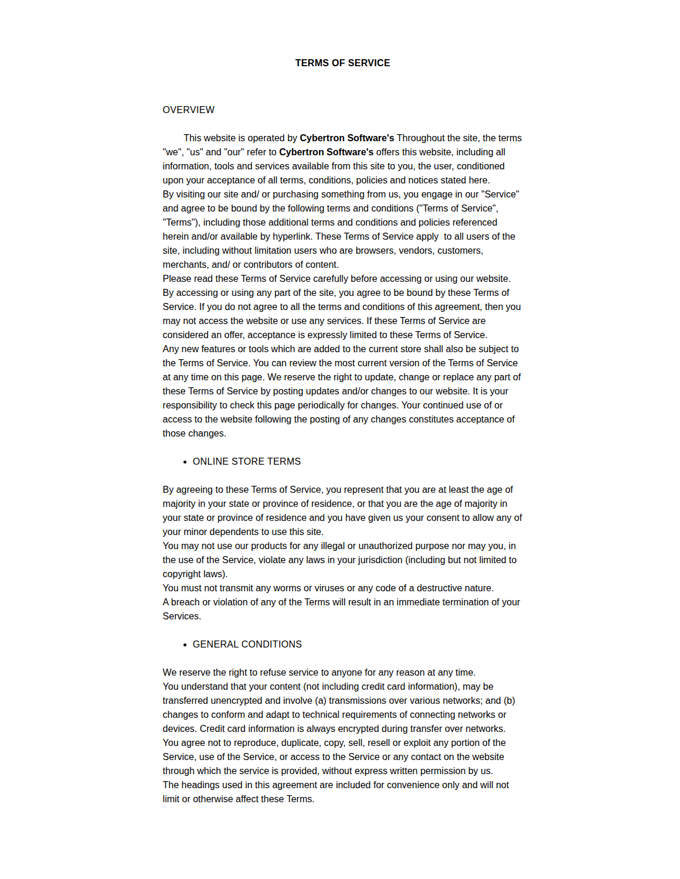TERMS OF SERVICE
OVERVIEW
This website is operated by Cybertron Software's Throughout the site, the terms "we", "us" and "our" refer to Cybertron Software's offers this website, including all information, tools and services available from this site to you, the user, conditioned upon your acceptance of all terms, conditions, policies and notices stated here.
By visiting our site and/ or purchasing something from us, you engage in our "Service" and agree to be bound by the following terms and conditions ("Terms of Service", "Terms"), including those additional terms and conditions and policies referenced herein and/or available by hyperlink. These Terms of Service apply to all users of the site, including without limitation users who are browsers, vendors, customers, merchants, and/ or contributors of content.
Please read these Terms of Service carefully before accessing or using our website. By accessing or using any part of the site, you agree to be bound by these Terms of Service. If you do not agree to all the terms and conditions of this agreement, then you may not access the website or use any services. If these Terms of Service are considered an offer, acceptance is expressly limited to these Terms of Service.
Any new features or tools which are added to the current store shall also be subject to the Terms of Service. You can review the most current version of the Terms of Service at any time on this page. We reserve the right to update, change or replace any part of these Terms of Service by posting updates and/or changes to our website. It is your responsibility to check this page periodically for changes. Your continued use of or access to the website following the posting of any changes constitutes acceptance of those changes.
ONLINE STORE TERMS
By agreeing to these Terms of Service, you represent that you are at least the age of majority in your state or province of residence, or that you are the age of majority in your state or province of residence and you have given us your consent to allow any of your minor dependents to use this site.
You may not use our products for any illegal or unauthorized purpose nor may you, in the use of the Service, violate any laws in your jurisdiction (including but not limited to copyright laws).
You must not transmit any worms or viruses or any code of a destructive nature.
A breach or violation of any of the Terms will result in an immediate termination of your Services.
GENERAL CONDITIONS
We reserve the right to refuse service to anyone for any reason at any time.
You understand that your content (not including credit card information), may be transferred unencrypted and involve (a) transmissions over various networks; and (b) changes to conform and adapt to technical requirements of connecting networks or devices. Credit card information is always encrypted during transfer over networks.
You agree not to reproduce, duplicate, copy, sell, resell or exploit any portion of the Service, use of the Service, or access to the Service or any contact on the website through which the service is provided, without express written permission by us.
The headings used in this agreement are included for convenience only and will not limit or otherwise affect these Terms.